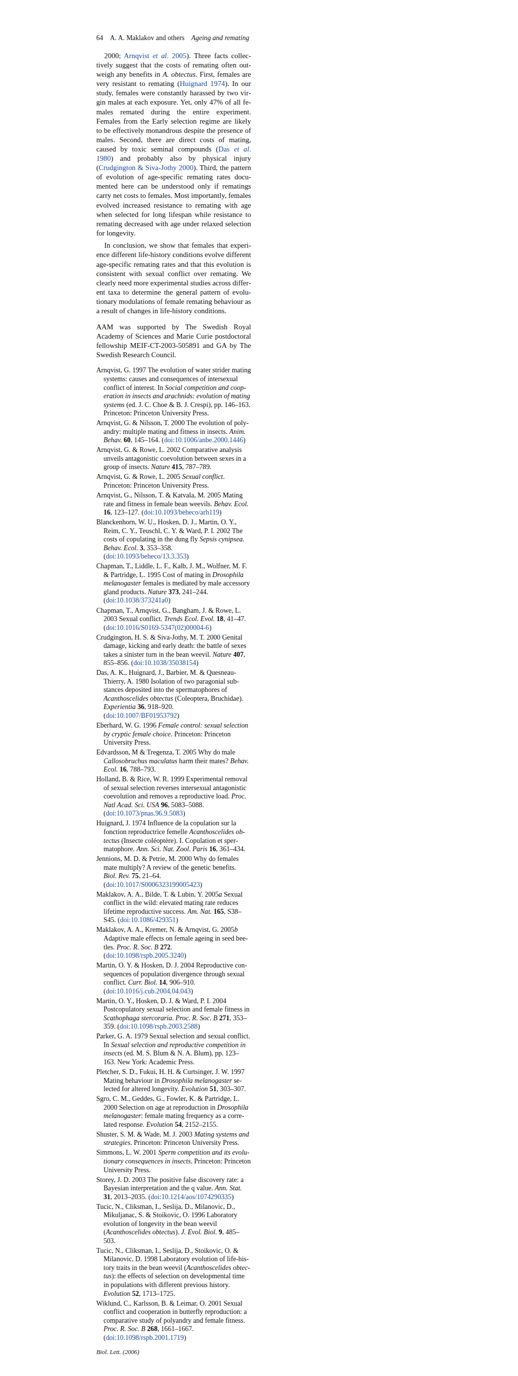64 A. A. Maklakov and others Ageing and remating
2000; Arnqvist et al. 2005). Three facts collectively suggest that the costs of remating often outweigh any benefits in A. obtectus. First, females are very resistant to remating (Huignard 1974). In our study, females were constantly harassed by two virgin males at each exposure. Yet, only 47% of all females remated during the entire experiment. Females from the Early selection regime are likely to be effectively monandrous despite the presence of males. Second, there are direct costs of mating, caused by toxic seminal compounds (Das et al. 1980) and probably also by physical injury (Crudgington & Siva-Jothy 2000). Third, the pattern of evolution of age-specific remating rates documented here can be understood only if rematings carry net costs to females. Most importantly, females evolved increased resistance to remating with age when selected for long lifespan while resistance to remating decreased with age under relaxed selection for longevity.
In conclusion, we show that females that experience different life-history conditions evolve different age-specific remating rates and that this evolution is consistent with sexual conflict over remating. We clearly need more experimental studies across different taxa to determine the general pattern of evolutionary modulations of female remating behaviour as a result of changes in life-history conditions.
AAM was supported by The Swedish Royal Academy of Sciences and Marie Curie postdoctoral fellowship MEIF-CT-2003-505891 and GA by The Swedish Research Council.
Arnqvist, G. 1997 The evolution of water strider mating systems: causes and consequences of intersexual conflict of interest. In Social competition and cooperation in insects and arachnids: evolution of mating systems (ed. J. C. Choe & B. J. Crespi), pp. 146–163. Princeton: Princeton University Press.
Arnqvist, G. & Nilsson, T. 2000 The evolution of polyandry: multiple mating and fitness in insects. Anim. Behav. 60, 145–164. (doi:10.1006/anbe.2000.1446)
Arnqvist, G. & Rowe, L. 2002 Comparative analysis unveils antagonistic coevolution between sexes in a group of insects. Nature 415, 787–789.
Arnqvist, G. & Rowe, L. 2005 Sexual conflict. Princeton: Princeton University Press.
Arnqvist, G., Nilsson, T. & Katvala, M. 2005 Mating rate and fitness in female bean weevils. Behav. Ecol. 16, 123–127. (doi:10.1093/beheco/arh119)
Blanckenhorn, W. U., Hosken, D. J., Martin, O. Y., Reim, C. Y., Teuschl, C. Y. & Ward, P. I. 2002 The costs of copulating in the dung fly Sepsis cynipsea. Behav. Ecol. 3, 353–358. (doi:10.1093/beheco/13.3.353)
Chapman, T., Liddle, L. F., Kalb, J. M., Wolfner, M. F. & Partridge, L. 1995 Cost of mating in Drosophila melanogaster females is mediated by male accessory gland products. Nature 373, 241–244. (doi:10.1038/373241a0)
Chapman, T., Arnqvist, G., Bangham, J. & Rowe, L. 2003 Sexual conflict. Trends Ecol. Evol. 18, 41–47. (doi:10.1016/S0169-5347(02)00004-6)
Crudgington, H. S. & Siva-Jothy, M. T. 2000 Genital damage, kicking and early death: the battle of sexes takes a sinister turn in the bean weevil. Nature 407, 855–856. (doi:10.1038/35038154)
Das, A. K., Huignard, J., Barbier, M. & Quesneau-Thierry, A. 1980 Isolation of two paragonial substances deposited into the spermatophores of Acanthoscelides obtectus (Coleoptera, Bruchidae). Experientia 36, 918–920. (doi:10.1007/BF01953792)
Eberhard, W. G. 1996 Female control: sexual selection by cryptic female choice. Princeton: Princeton University Press.
Edvardsson, M & Tregenza, T. 2005 Why do male Callosobruchus maculatus harm their mates? Behav. Ecol. 16, 788–793.
Holland, B. & Rice, W. R. 1999 Experimental removal of sexual selection reverses intersexual antagonistic coevolution and removes a reproductive load. Proc. Natl Acad. Sci. USA 96, 5083–5088. (doi:10.1073/pnas.96.9.5083)
Huignard, J. 1974 Influence de la copulation sur la fonction reproductrice femelle Acanthoscelides obtectus (Insecte coléoptère). I. Copulation et spermatophore. Ann. Sci. Nat. Zool. Paris 16, 361–434.
Jennions, M. D. & Petrie, M. 2000 Why do females mate multiply? A review of the genetic benefits. Biol. Rev. 75, 21–64. (doi:10.1017/S0006323199005423)
Maklakov, A. A., Bilde, T. & Lubin, Y. 2005a Sexual conflict in the wild: elevated mating rate reduces lifetime reproductive success. Am. Nat. 165, S38–S45. (doi:10.1086/429351)
Maklakov, A. A., Kremer, N. & Arnqvist, G. 2005b Adaptive male effects on female ageing in seed beetles. Proc. R. Soc. B 272. (doi:10.1098/rspb.2005.3240)
Martin, O. Y. & Hosken, D. J. 2004 Reproductive consequences of population divergence through sexual conflict. Curr. Biol. 14, 906–910. (doi:10.1016/j.cub.2004.04.043)
Martin, O. Y., Hosken, D. J. & Ward, P. I. 2004 Postcopulatory sexual selection and female fitness in Scathophaga stercoraria. Proc. R. Soc. B 271, 353–359. (doi:10.1098/rspb.2003.2588)
Parker, G. A. 1979 Sexual selection and sexual conflict. In Sexual selection and reproductive competition in insects (ed. M. S. Blum & N. A. Blum), pp. 123–163. New York: Academic Press.
Pletcher, S. D., Fukui, H. H. & Curtsinger, J. W. 1997 Mating behaviour in Drosophila melanogaster selected for altered longevity. Evolution 51, 303–307.
Sgro, C. M., Geddes, G., Fowler, K. & Partridge, L. 2000 Selection on age at reproduction in Drosophila melanogaster: female mating frequency as a correlated response. Evolution 54, 2152–2155.
Shuster, S. M. & Wade, M. J. 2003 Mating systems and strategies. Princeton: Princeton University Press.
Simmons, L. W. 2001 Sperm competition and its evolutionary consequences in insects. Princeton: Princeton University Press.
Storey, J. D. 2003 The positive false discovery rate: a Bayesian interpretation and the q value. Ann. Stat. 31, 2013–2035. (doi:10.1214/aos/1074290335)
Tucic, N., Cliksman, I., Seslija, D., Milanovic, D., Mikuljanac, S. & Stoikovic, O. 1996 Laboratory evolution of longevity in the bean weevil (Acanthoscelides obtectus). J. Evol. Biol. 9, 485–503.
Tucic, N., Cliksman, I., Seslija, D., Stoikovic, O. & Milanovic, D. 1998 Laboratory evolution of life-history traits in the bean weevil (Acanthoscelides obtectus): the effects of selection on developmental time in populations with different previous history. Evolution 52, 1713–1725.
Wiklund, C., Karlsson, B. & Leimar, O. 2001 Sexual conflict and cooperation in butterfly reproduction: a comparative study of polyandry and female fitness. Proc. R. Soc. B 268, 1661–1667. (doi:10.1098/rspb.2001.1719)
Biol. Lett. (2006)